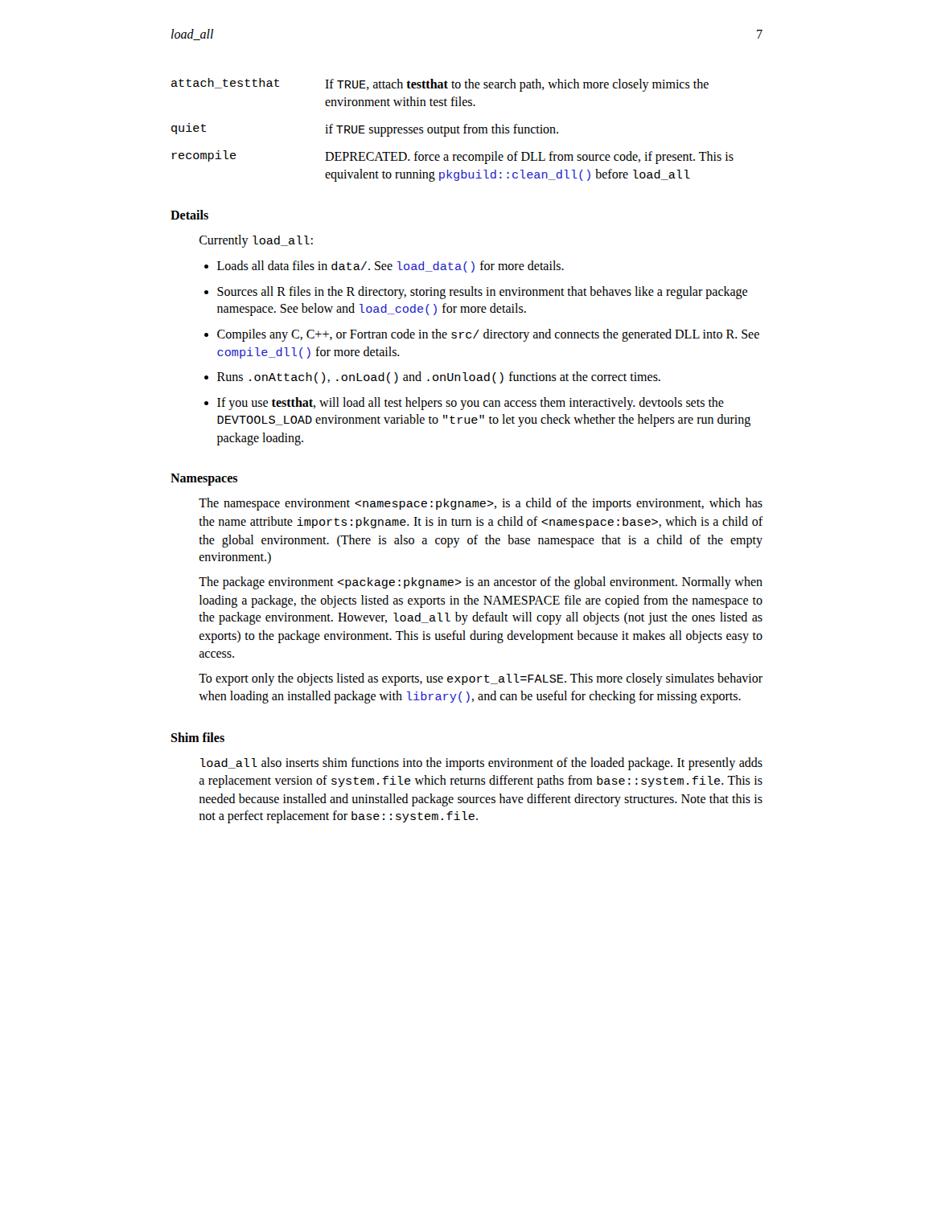load_all 7
attach_testthat
If TRUE, attach testthat to the search path, which more closely mimics the environment within test files.
quiet
if TRUE suppresses output from this function.
recompile
DEPRECATED. force a recompile of DLL from source code, if present. This is equivalent to running pkgbuild::clean_dll() before load_all
Details
Currently load_all:
Loads all data files in data/. See load_data() for more details.
Sources all R files in the R directory, storing results in environment that behaves like a regular package namespace. See below and load_code() for more details.
Compiles any C, C++, or Fortran code in the src/ directory and connects the generated DLL into R. See compile_dll() for more details.
Runs .onAttach(), .onLoad() and .onUnload() functions at the correct times.
If you use testthat, will load all test helpers so you can access them interactively. devtools sets the DEVTOOLS_LOAD environment variable to "true" to let you check whether the helpers are run during package loading.
Namespaces
The namespace environment <namespace:pkgname>, is a child of the imports environment, which has the name attribute imports:pkgname. It is in turn is a child of <namespace:base>, which is a child of the global environment. (There is also a copy of the base namespace that is a child of the empty environment.)
The package environment <package:pkgname> is an ancestor of the global environment. Normally when loading a package, the objects listed as exports in the NAMESPACE file are copied from the namespace to the package environment. However, load_all by default will copy all objects (not just the ones listed as exports) to the package environment. This is useful during development because it makes all objects easy to access.
To export only the objects listed as exports, use export_all=FALSE. This more closely simulates behavior when loading an installed package with library(), and can be useful for checking for missing exports.
Shim files
load_all also inserts shim functions into the imports environment of the loaded package. It presently adds a replacement version of system.file which returns different paths from base::system.file. This is needed because installed and uninstalled package sources have different directory structures. Note that this is not a perfect replacement for base::system.file.